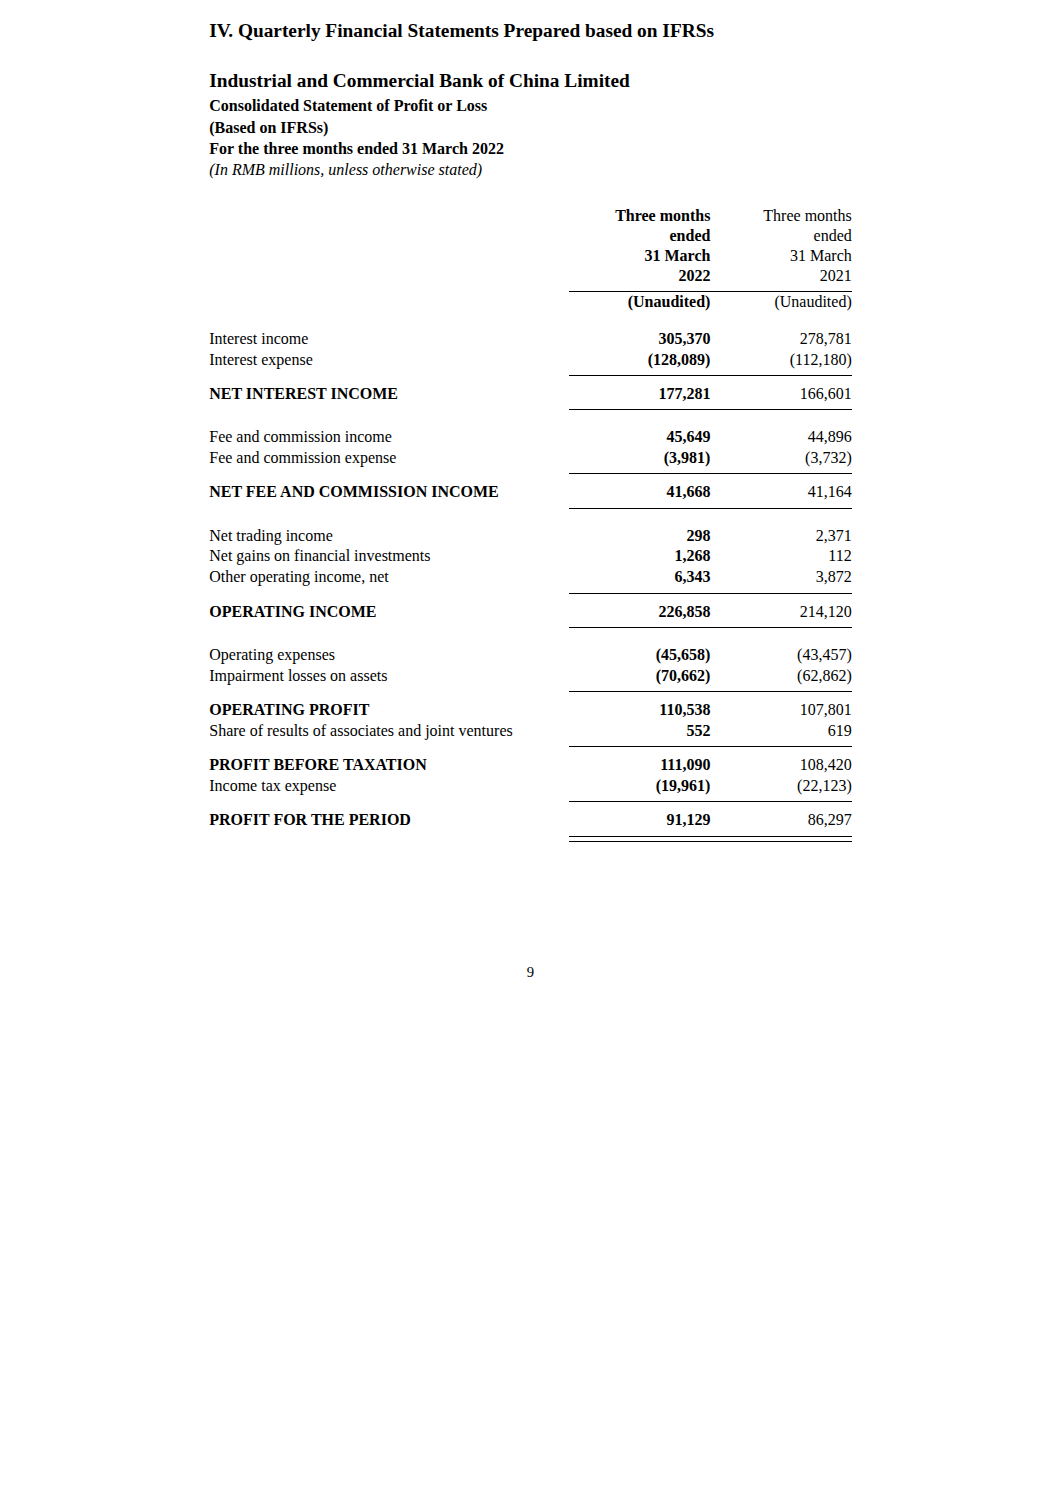IV. Quarterly Financial Statements Prepared based on IFRSs
Industrial and Commercial Bank of China Limited
Consolidated Statement of Profit or Loss
(Based on IFRSs)
For the three months ended 31 March 2022
(In RMB millions, unless otherwise stated)
| | Three months | Three months |
| | ended | ended |
| | 31 March | 31 March |
| | 2022 | 2021 |
| | (Unaudited) | (Unaudited) |
| Interest income | 305,370 | 278,781 |
| Interest expense | (128,089) | (112,180) |
| NET INTEREST INCOME | 177,281 | 166,601 |
| Fee and commission income | 45,649 | 44,896 |
| Fee and commission expense | (3,981) | (3,732) |
| NET FEE AND COMMISSION INCOME | 41,668 | 41,164 |
| Net trading income | 298 | 2,371 |
| Net gains on financial investments | 1,268 | 112 |
| Other operating income, net | 6,343 | 3,872 |
| OPERATING INCOME | 226,858 | 214,120 |
| Operating expenses | (45,658) | (43,457) |
| Impairment losses on assets | (70,662) | (62,862) |
| OPERATING PROFIT | 110,538 | 107,801 |
| Share of results of associates and joint ventures | 552 | 619 |
| PROFIT BEFORE TAXATION | 111,090 | 108,420 |
| Income tax expense | (19,961) | (22,123) |
| PROFIT FOR THE PERIOD | 91,129 | 86,297 |
9